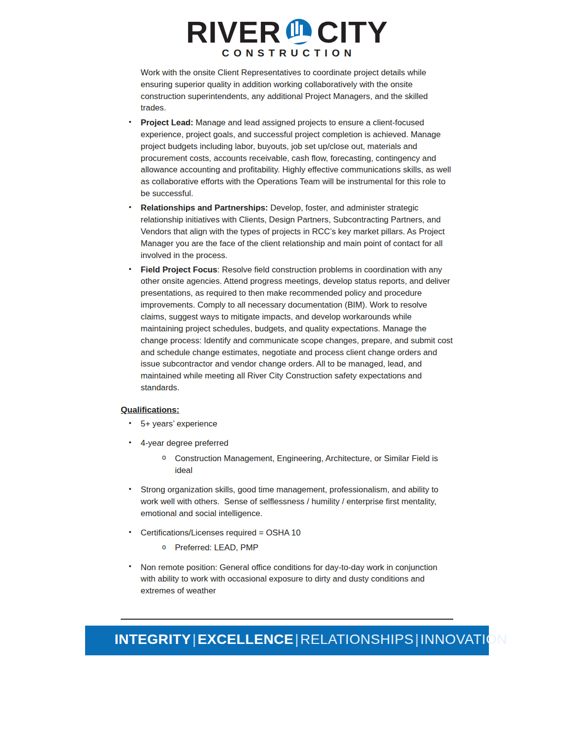RIVER CITY
CONSTRUCTION
Work with the onsite Client Representatives to coordinate project details while ensuring superior quality in addition working collaboratively with the onsite construction superintendents, any additional Project Managers, and the skilled trades.
Project Lead: Manage and lead assigned projects to ensure a client-focused experience, project goals, and successful project completion is achieved. Manage project budgets including labor, buyouts, job set up/close out, materials and procurement costs, accounts receivable, cash flow, forecasting, contingency and allowance accounting and profitability. Highly effective communications skills, as well as collaborative efforts with the Operations Team will be instrumental for this role to be successful.
Relationships and Partnerships: Develop, foster, and administer strategic relationship initiatives with Clients, Design Partners, Subcontracting Partners, and Vendors that align with the types of projects in RCC’s key market pillars. As Project Manager you are the face of the client relationship and main point of contact for all involved in the process.
Field Project Focus: Resolve field construction problems in coordination with any other onsite agencies. Attend progress meetings, develop status reports, and deliver presentations, as required to then make recommended policy and procedure improvements. Comply to all necessary documentation (BIM). Work to resolve claims, suggest ways to mitigate impacts, and develop workarounds while maintaining project schedules, budgets, and quality expectations. Manage the change process: Identify and communicate scope changes, prepare, and submit cost and schedule change estimates, negotiate and process client change orders and issue subcontractor and vendor change orders. All to be managed, lead, and maintained while meeting all River City Construction safety expectations and standards.
Qualifications:
5+ years’ experience
4-year degree preferred
Construction Management, Engineering, Architecture, or Similar Field is ideal
Strong organization skills, good time management, professionalism, and ability to work well with others. Sense of selflessness / humility / enterprise first mentality, emotional and social intelligence.
Certifications/Licenses required = OSHA 10
Preferred: LEAD, PMP
Non remote position: General office conditions for day-to-day work in conjunction with ability to work with occasional exposure to dirty and dusty conditions and extremes of weather
INTEGRITY|EXCELLENCE|RELATIONSHIPS|INNOVATION